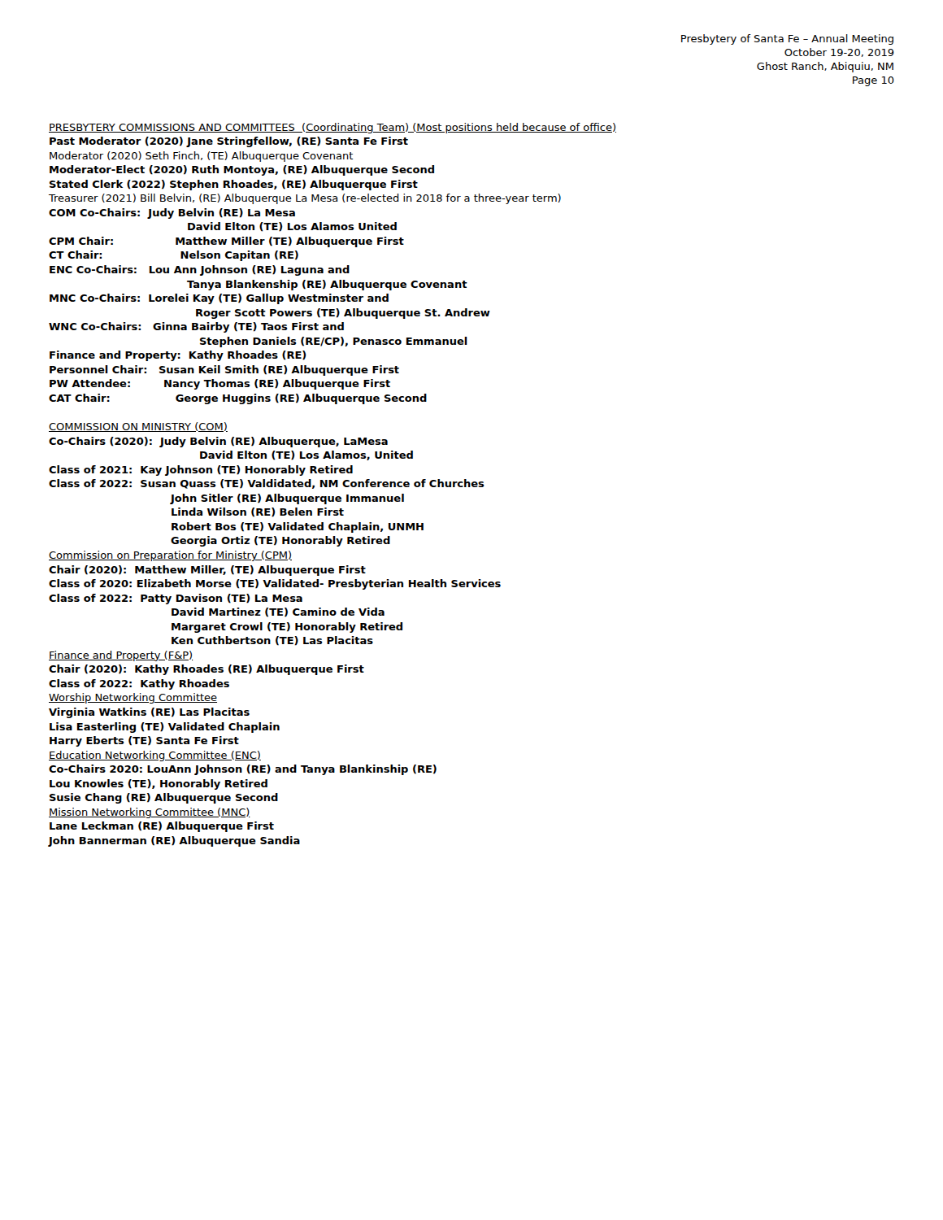Presbytery of Santa Fe – Annual Meeting
October 19-20, 2019
Ghost Ranch, Abiquiu, NM
Page 10
PRESBYTERY COMMISSIONS AND COMMITTEES (Coordinating Team) (Most positions held because of office)
Past Moderator (2020) Jane Stringfellow, (RE) Santa Fe First
Moderator (2020) Seth Finch, (TE) Albuquerque Covenant
Moderator-Elect (2020) Ruth Montoya, (RE) Albuquerque Second
Stated Clerk (2022) Stephen Rhoades, (RE) Albuquerque First
Treasurer (2021) Bill Belvin, (RE) Albuquerque La Mesa (re-elected in 2018 for a three-year term)
COM Co-Chairs: Judy Belvin (RE) La Mesa
David Elton (TE) Los Alamos United
CPM Chair: Matthew Miller (TE) Albuquerque First
CT Chair: Nelson Capitan (RE)
ENC Co-Chairs: Lou Ann Johnson (RE) Laguna and
Tanya Blankenship (RE) Albuquerque Covenant
MNC Co-Chairs: Lorelei Kay (TE) Gallup Westminster and
Roger Scott Powers (TE) Albuquerque St. Andrew
WNC Co-Chairs: Ginna Bairby (TE) Taos First and
Stephen Daniels (RE/CP), Penasco Emmanuel
Finance and Property: Kathy Rhoades (RE)
Personnel Chair: Susan Keil Smith (RE) Albuquerque First
PW Attendee: Nancy Thomas (RE) Albuquerque First
CAT Chair: George Huggins (RE) Albuquerque Second
COMMISSION ON MINISTRY (COM)
Co-Chairs (2020): Judy Belvin (RE) Albuquerque, LaMesa
David Elton (TE) Los Alamos, United
Class of 2021: Kay Johnson (TE) Honorably Retired
Class of 2022: Susan Quass (TE) Valdidated, NM Conference of Churches
John Sitler (RE) Albuquerque Immanuel
Linda Wilson (RE) Belen First
Robert Bos (TE) Validated Chaplain, UNMH
Georgia Ortiz (TE) Honorably Retired
Commission on Preparation for Ministry (CPM)
Chair (2020): Matthew Miller, (TE) Albuquerque First
Class of 2020: Elizabeth Morse (TE) Validated- Presbyterian Health Services
Class of 2022: Patty Davison (TE) La Mesa
David Martinez (TE) Camino de Vida
Margaret Crowl (TE) Honorably Retired
Ken Cuthbertson (TE) Las Placitas
Finance and Property (F&P)
Chair (2020): Kathy Rhoades (RE) Albuquerque First
Class of 2022: Kathy Rhoades
Worship Networking Committee
Virginia Watkins (RE) Las Placitas
Lisa Easterling (TE) Validated Chaplain
Harry Eberts (TE) Santa Fe First
Education Networking Committee (ENC)
Co-Chairs 2020: LouAnn Johnson (RE) and Tanya Blankinship (RE)
Lou Knowles (TE), Honorably Retired
Susie Chang (RE) Albuquerque Second
Mission Networking Committee (MNC)
Lane Leckman (RE) Albuquerque First
John Bannerman (RE) Albuquerque Sandia